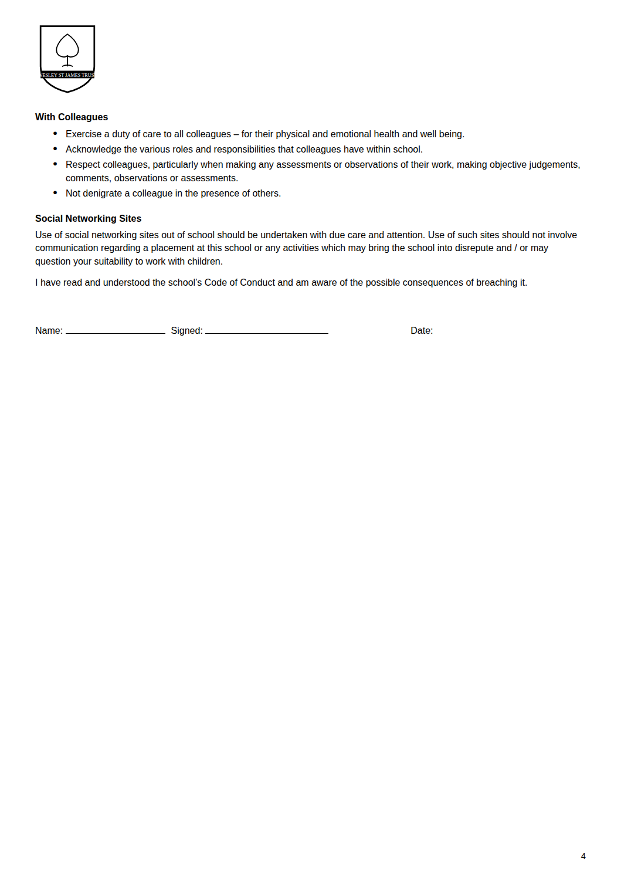With Colleagues
Exercise a duty of care to all colleagues – for their physical and emotional health and well being.
Acknowledge the various roles and responsibilities that colleagues have within school.
Respect colleagues, particularly when making any assessments or observations of their work, making objective judgements, comments, observations or assessments.
Not denigrate a colleague in the presence of others.
Social Networking Sites
Use of social networking sites out of school should be undertaken with due care and attention. Use of such sites should not involve communication regarding a placement at this school or any activities which may bring the school into disrepute and / or may question your suitability to work with children.
I have read and understood the school’s Code of Conduct and am aware of the possible consequences of breaching it.
Name: Signed: Date:
4